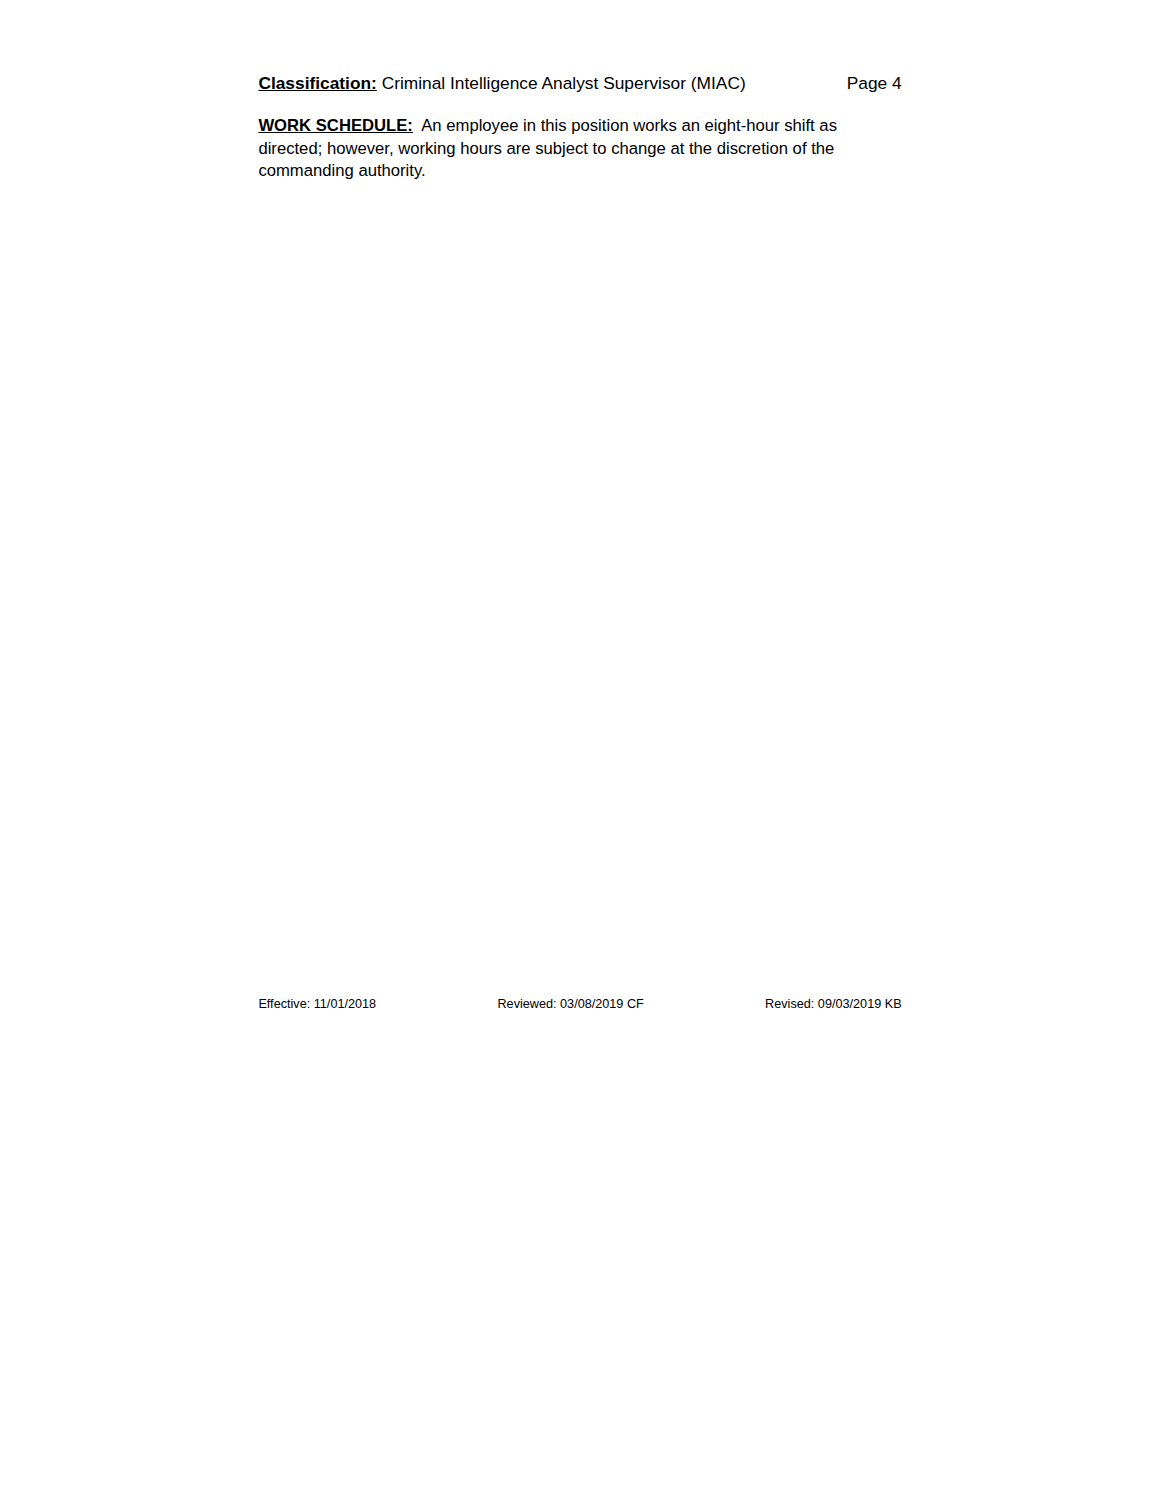Classification: Criminal Intelligence Analyst Supervisor (MIAC)
Page 4
WORK SCHEDULE: An employee in this position works an eight-hour shift as directed; however, working hours are subject to change at the discretion of the commanding authority.
Effective: 11/01/2018 Reviewed: 03/08/2019 CF Revised: 09/03/2019 KB